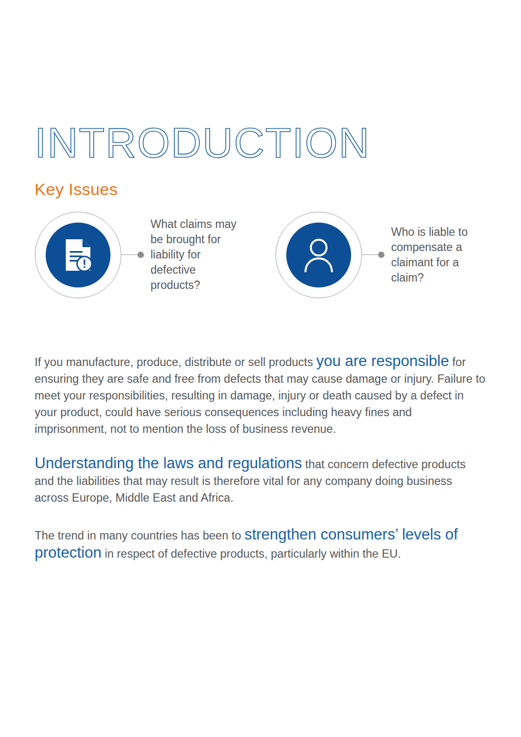INTRODUCTION
Key Issues
What claims may be brought for liability for defective products?
Who is liable to compensate a claimant for a claim?
If you manufacture, produce, distribute or sell products you are responsible for ensuring they are safe and free from defects that may cause damage or injury. Failure to meet your responsibilities, resulting in damage, injury or death caused by a defect in your product, could have serious consequences including heavy fines and imprisonment, not to mention the loss of business revenue.
Understanding the laws and regulations that concern defective products and the liabilities that may result is therefore vital for any company doing business across Europe, Middle East and Africa.
The trend in many countries has been to strengthen consumers’ levels of protection in respect of defective products, particularly within the EU.